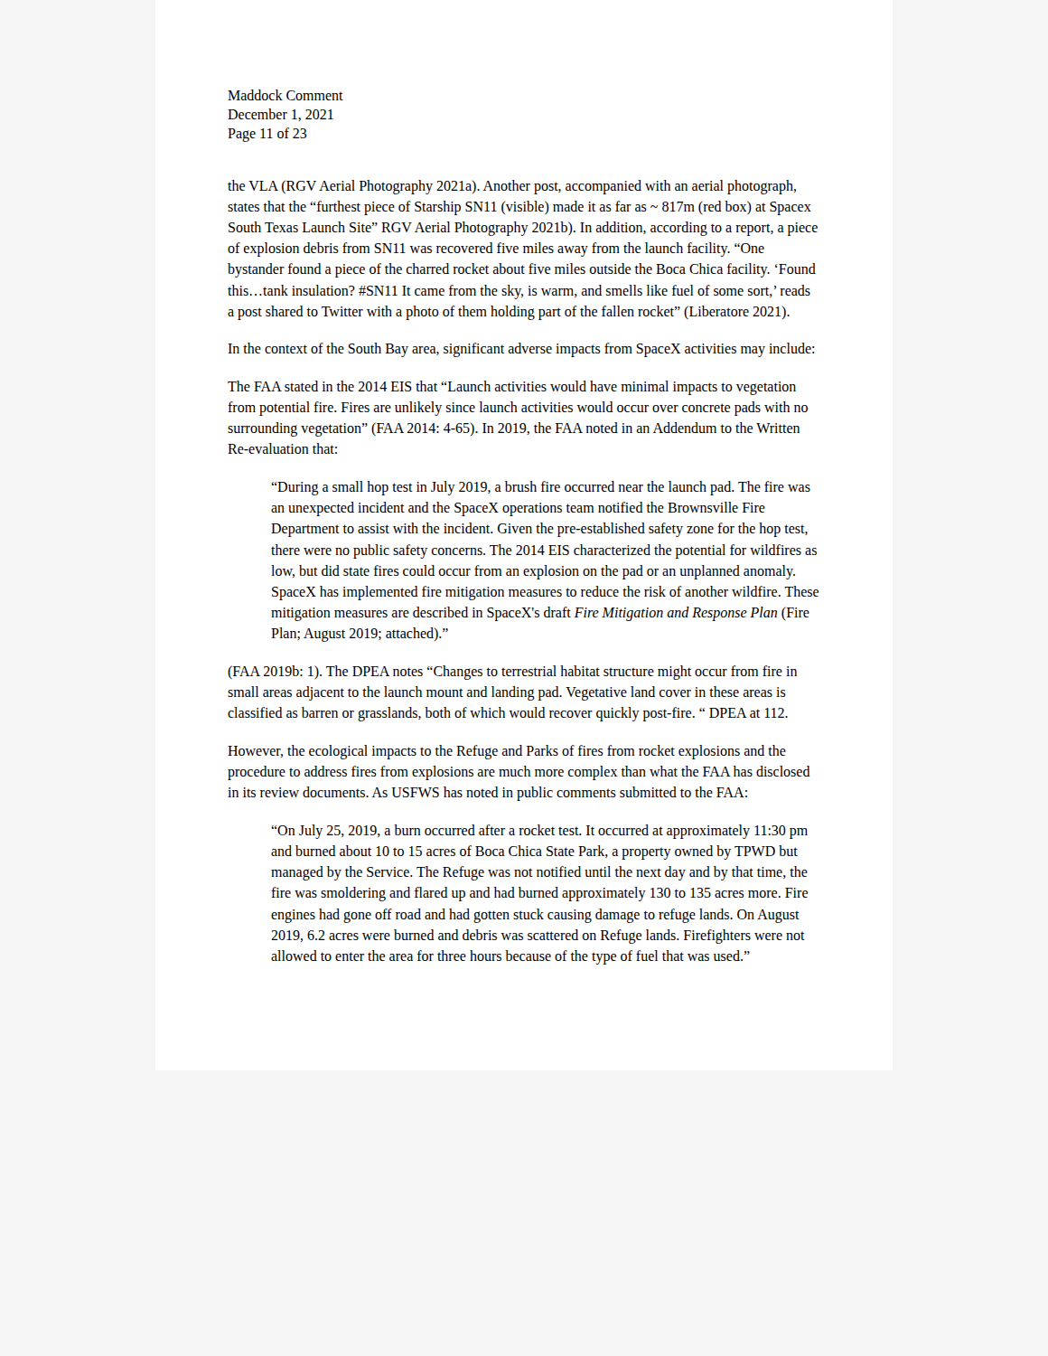Maddock Comment
December 1, 2021
Page 11 of 23
the VLA (RGV Aerial Photography 2021a). Another post, accompanied with an aerial photograph, states that the “furthest piece of Starship SN11 (visible) made it as far as ~ 817m (red box) at Spacex South Texas Launch Site” RGV Aerial Photography 2021b). In addition, according to a report, a piece of explosion debris from SN11 was recovered five miles away from the launch facility. “One bystander found a piece of the charred rocket about five miles outside the Boca Chica facility. ‘Found this…tank insulation? #SN11 It came from the sky, is warm, and smells like fuel of some sort,’ reads a post shared to Twitter with a photo of them holding part of the fallen rocket” (Liberatore 2021).
In the context of the South Bay area, significant adverse impacts from SpaceX activities may include:
The FAA stated in the 2014 EIS that “Launch activities would have minimal impacts to vegetation from potential fire. Fires are unlikely since launch activities would occur over concrete pads with no surrounding vegetation” (FAA 2014: 4-65). In 2019, the FAA noted in an Addendum to the Written Re-evaluation that:
“During a small hop test in July 2019, a brush fire occurred near the launch pad. The fire was an unexpected incident and the SpaceX operations team notified the Brownsville Fire Department to assist with the incident. Given the pre-established safety zone for the hop test, there were no public safety concerns. The 2014 EIS characterized the potential for wildfires as low, but did state fires could occur from an explosion on the pad or an unplanned anomaly. SpaceX has implemented fire mitigation measures to reduce the risk of another wildfire. These mitigation measures are described in SpaceX's draft Fire Mitigation and Response Plan (Fire Plan; August 2019; attached).”
(FAA 2019b: 1). The DPEA notes “Changes to terrestrial habitat structure might occur from fire in small areas adjacent to the launch mount and landing pad. Vegetative land cover in these areas is classified as barren or grasslands, both of which would recover quickly post-fire. “ DPEA at 112.
However, the ecological impacts to the Refuge and Parks of fires from rocket explosions and the procedure to address fires from explosions are much more complex than what the FAA has disclosed in its review documents. As USFWS has noted in public comments submitted to the FAA:
“On July 25, 2019, a burn occurred after a rocket test. It occurred at approximately 11:30 pm and burned about 10 to 15 acres of Boca Chica State Park, a property owned by TPWD but managed by the Service. The Refuge was not notified until the next day and by that time, the fire was smoldering and flared up and had burned approximately 130 to 135 acres more. Fire engines had gone off road and had gotten stuck causing damage to refuge lands. On August 2019, 6.2 acres were burned and debris was scattered on Refuge lands. Firefighters were not allowed to enter the area for three hours because of the type of fuel that was used.”